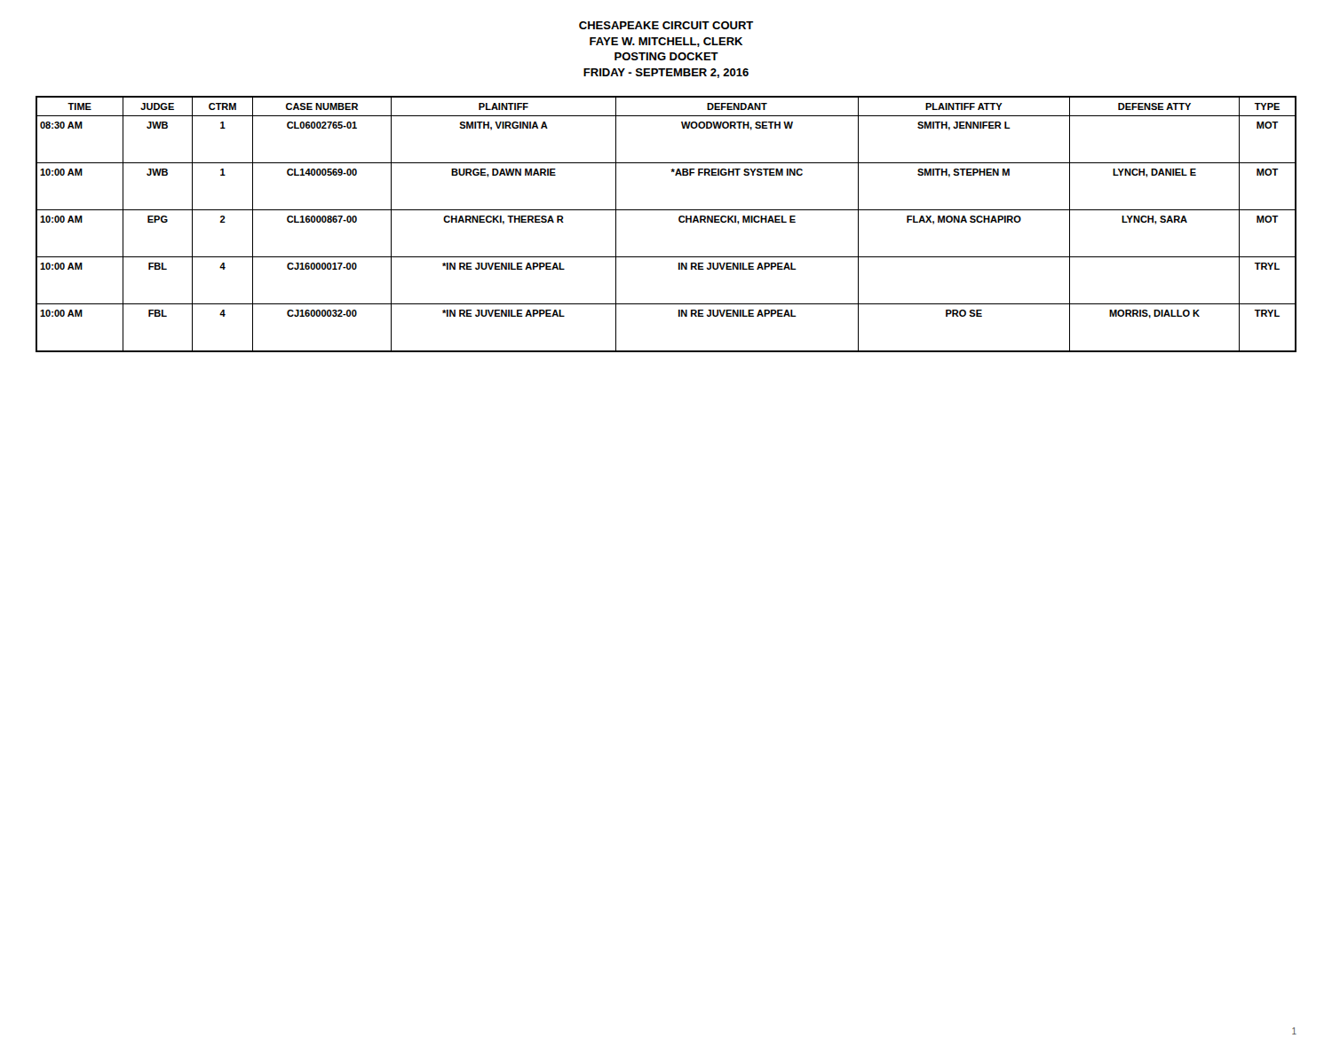CHESAPEAKE CIRCUIT COURT
FAYE W. MITCHELL, CLERK
POSTING DOCKET
FRIDAY - SEPTEMBER 2, 2016
| TIME | JUDGE | CTRM | CASE NUMBER | PLAINTIFF | DEFENDANT | PLAINTIFF ATTY | DEFENSE ATTY | TYPE |
| --- | --- | --- | --- | --- | --- | --- | --- | --- |
| 08:30 AM | JWB | 1 | CL06002765-01 | SMITH, VIRGINIA A | WOODWORTH, SETH W | SMITH, JENNIFER L | | MOT |
| 10:00 AM | JWB | 1 | CL14000569-00 | BURGE, DAWN MARIE | *ABF FREIGHT SYSTEM INC | SMITH, STEPHEN M | LYNCH, DANIEL E | MOT |
| 10:00 AM | EPG | 2 | CL16000867-00 | CHARNECKI, THERESA R | CHARNECKI, MICHAEL E | FLAX, MONA SCHAPIRO | LYNCH, SARA | MOT |
| 10:00 AM | FBL | 4 | CJ16000017-00 | *IN RE JUVENILE APPEAL | IN RE JUVENILE APPEAL | | | TRYL |
| 10:00 AM | FBL | 4 | CJ16000032-00 | *IN RE JUVENILE APPEAL | IN RE JUVENILE APPEAL | PRO SE | MORRIS, DIALLO K | TRYL |
1